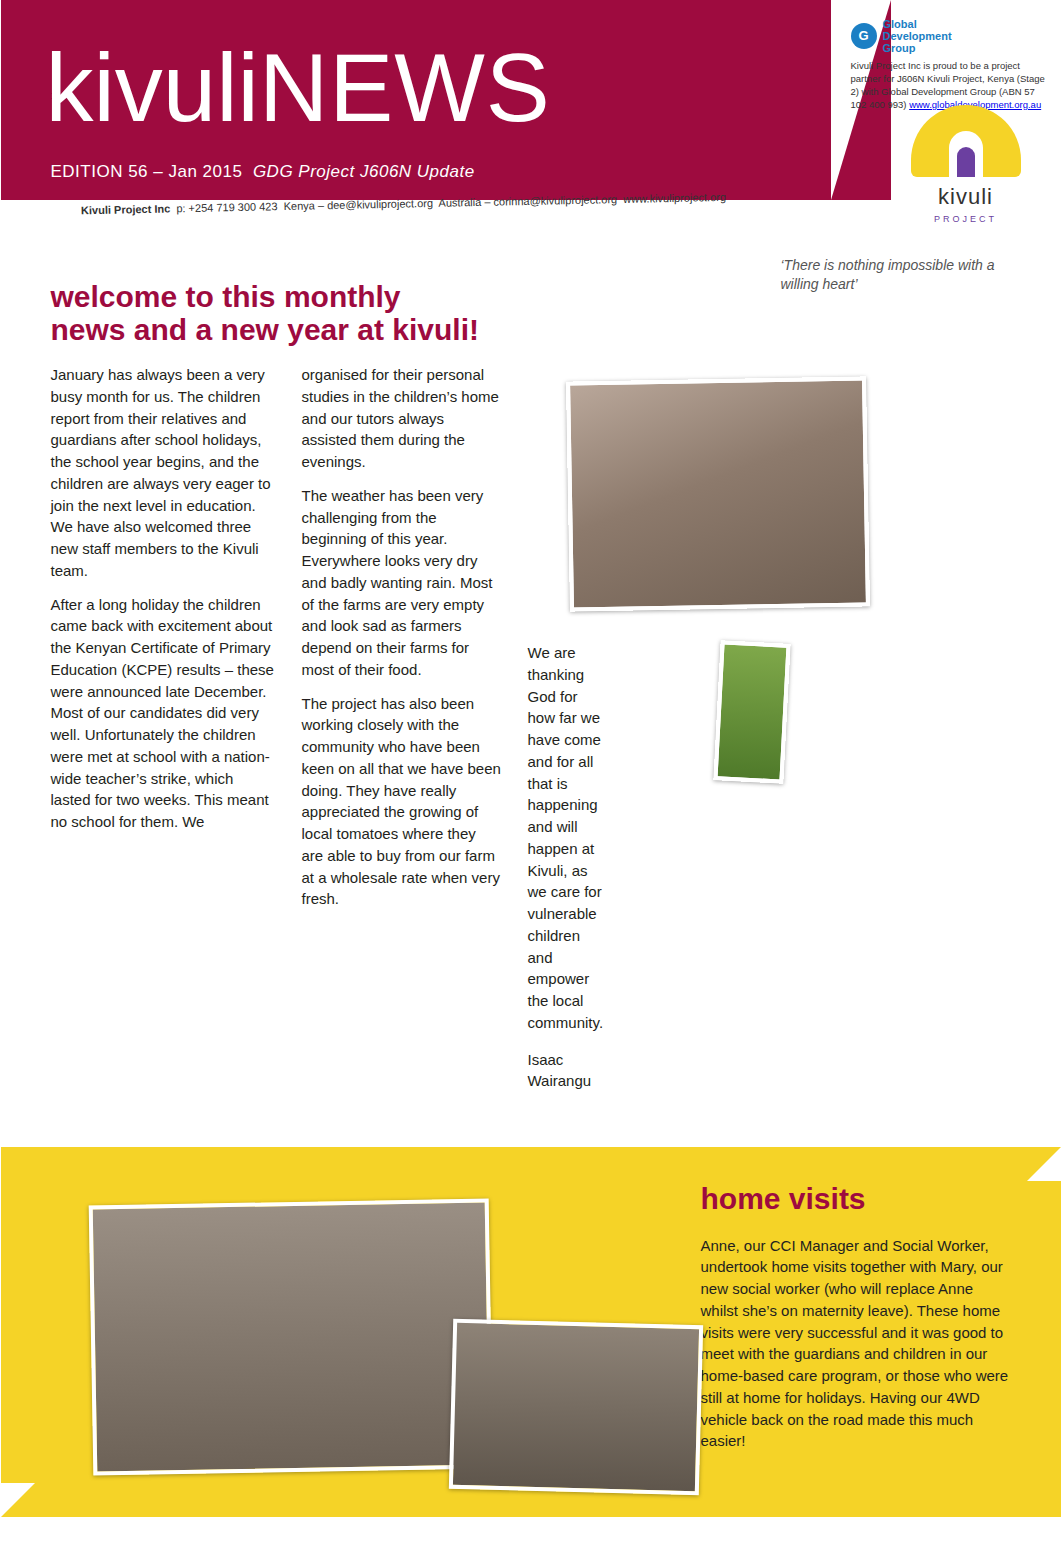kivuli NEWS
EDITION 56 – Jan 2015 GDG Project J606N Update
G
Global
Development
Group
Kivuli Project Inc is proud to be a project partner for J606N Kivuli Project, Kenya (Stage 2) with Global Development Group (ABN 57 102 400 993) www.globaldevelopment.org.au
kivuli
PROJECT
Kivuli Project Inc p: +254 719 300 423 Kenya – dee@kivuliproject.org Australia – corinna@kivuliproject.org www.kivuliproject.org
‘There is nothing impossible with a willing heart’
welcome to this monthly
news and a new year at kivuli!
January has always been a very busy month for us. The children report from their relatives and guardians after school holidays, the school year begins, and the children are always very eager to join the next level in education. We have also welcomed three new staff members to the Kivuli team.
After a long holiday the children came back with excitement about the Kenyan Certificate of Primary Education (KCPE) results – these were announced late December. Most of our candidates did very well. Unfortunately the children were met at school with a nation-wide teacher’s strike, which lasted for two weeks. This meant no school for them. We
organised for their personal studies in the children’s home and our tutors always assisted them during the evenings.
The weather has been very challenging from the beginning of this year. Everywhere looks very dry and badly wanting rain. Most of the farms are very empty and look sad as farmers depend on their farms for most of their food.
The project has also been working closely with the community who have been keen on all that we have been doing. They have really appreciated the growing of local tomatoes where they are able to buy from our farm at a wholesale rate when very fresh.
We are thanking God for how far we have come and for all that is happening and will happen at Kivuli, as we care for vulnerable children and empower the local community.
Isaac Wairangu
home visits
Anne, our CCI Manager and Social Worker, undertook home visits together with Mary, our new social worker (who will replace Anne whilst she’s on maternity leave). These home visits were very successful and it was good to meet with the guardians and children in our home-based care program, or those who were still at home for holidays. Having our 4WD vehicle back on the road made this much easier!